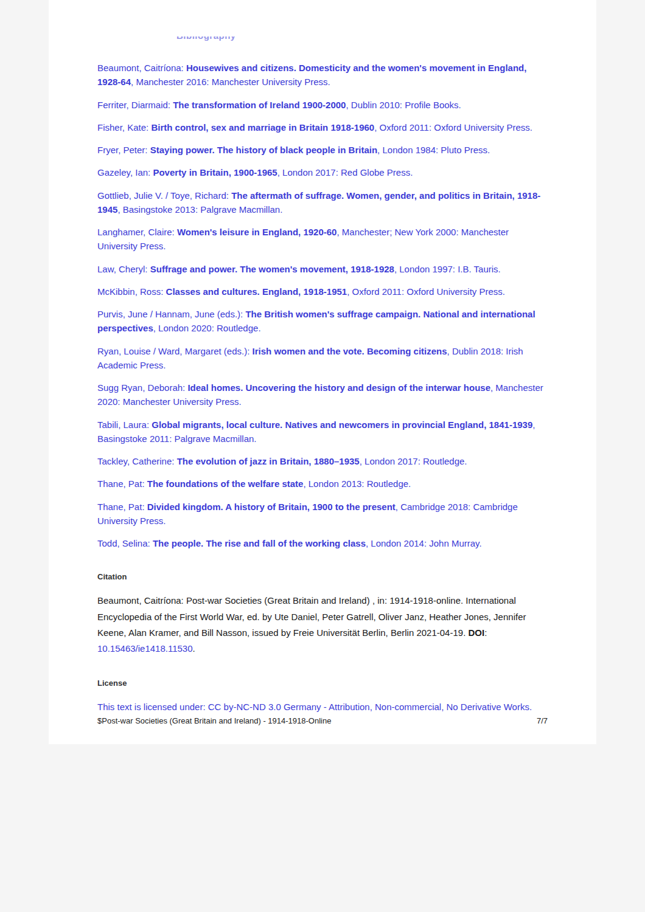Bibliography
Beaumont, Caitríona: Housewives and citizens. Domesticity and the women's movement in England, 1928-64, Manchester 2016: Manchester University Press.
Ferriter, Diarmaid: The transformation of Ireland 1900-2000, Dublin 2010: Profile Books.
Fisher, Kate: Birth control, sex and marriage in Britain 1918-1960, Oxford 2011: Oxford University Press.
Fryer, Peter: Staying power. The history of black people in Britain, London 1984: Pluto Press.
Gazeley, Ian: Poverty in Britain, 1900-1965, London 2017: Red Globe Press.
Gottlieb, Julie V. / Toye, Richard: The aftermath of suffrage. Women, gender, and politics in Britain, 1918-1945, Basingstoke 2013: Palgrave Macmillan.
Langhamer, Claire: Women's leisure in England, 1920-60, Manchester; New York 2000: Manchester University Press.
Law, Cheryl: Suffrage and power. The women's movement, 1918-1928, London 1997: I.B. Tauris.
McKibbin, Ross: Classes and cultures. England, 1918-1951, Oxford 2011: Oxford University Press.
Purvis, June / Hannam, June (eds.): The British women's suffrage campaign. National and international perspectives, London 2020: Routledge.
Ryan, Louise / Ward, Margaret (eds.): Irish women and the vote. Becoming citizens, Dublin 2018: Irish Academic Press.
Sugg Ryan, Deborah: Ideal homes. Uncovering the history and design of the interwar house, Manchester 2020: Manchester University Press.
Tabili, Laura: Global migrants, local culture. Natives and newcomers in provincial England, 1841-1939, Basingstoke 2011: Palgrave Macmillan.
Tackley, Catherine: The evolution of jazz in Britain, 1880–1935, London 2017: Routledge.
Thane, Pat: The foundations of the welfare state, London 2013: Routledge.
Thane, Pat: Divided kingdom. A history of Britain, 1900 to the present, Cambridge 2018: Cambridge University Press.
Todd, Selina: The people. The rise and fall of the working class, London 2014: John Murray.
Citation
Beaumont, Caitríona: Post-war Societies (Great Britain and Ireland) , in: 1914-1918-online. International Encyclopedia of the First World War, ed. by Ute Daniel, Peter Gatrell, Oliver Janz, Heather Jones, Jennifer Keene, Alan Kramer, and Bill Nasson, issued by Freie Universität Berlin, Berlin 2021-04-19. DOI: 10.15463/ie1418.11530.
License
This text is licensed under: CC by-NC-ND 3.0 Germany - Attribution, Non-commercial, No Derivative Works.
$Post-war Societies (Great Britain and Ireland) - 1914-1918-Online 7/7